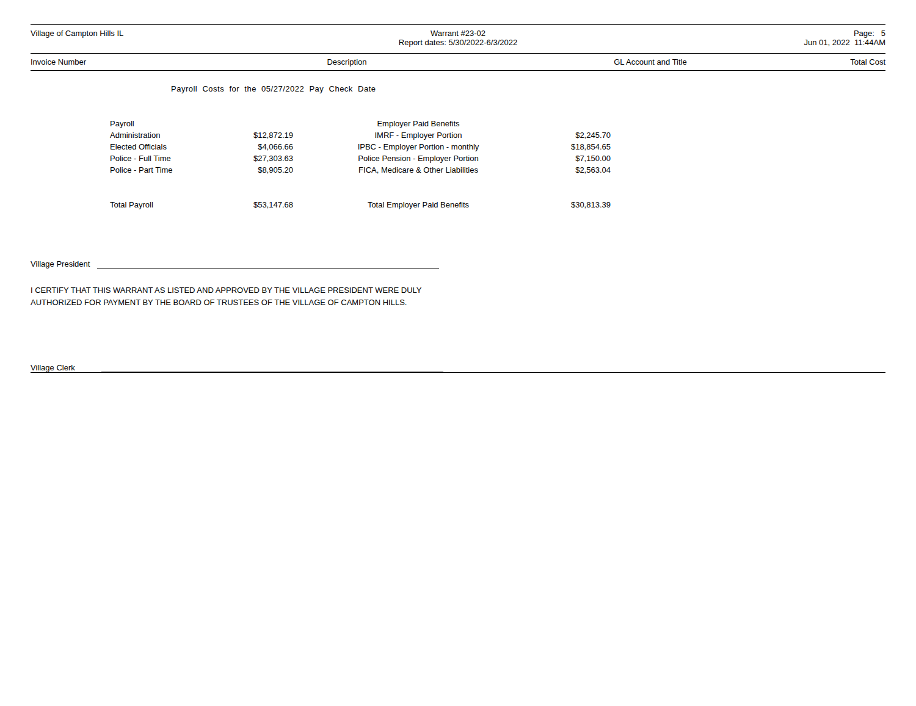| Village of Campton Hills IL | Warrant #23-02 Report dates: 5/30/2022-6/3/2022 | Page: 5 Jun 01, 2022 11:44AM |
| Invoice Number | Description | GL Account and Title | Total Cost |
Payroll Costs for the 05/27/2022 Pay Check Date
| Payroll | | Employer Paid Benefits | | |
| Administration | $12,872.19 | IMRF - Employer Portion | $2,245.70 | |
| Elected Officials | $4,066.66 | IPBC - Employer Portion - monthly | $18,854.65 | |
| Police - Full Time | $27,303.63 | Police Pension - Employer Portion | $7,150.00 | |
| Police - Part Time | $8,905.20 | FICA, Medicare & Other Liabilities | $2,563.04 | |
| Total Payroll | $53,147.68 | Total Employer Paid Benefits | $30,813.39 | |
Village President
I CERTIFY THAT THIS WARRANT AS LISTED AND APPROVED BY THE VILLAGE PRESIDENT WERE DULY
AUTHORIZED FOR PAYMENT BY THE BOARD OF TRUSTEES OF THE VILLAGE OF CAMPTON HILLS.
Village Clerk